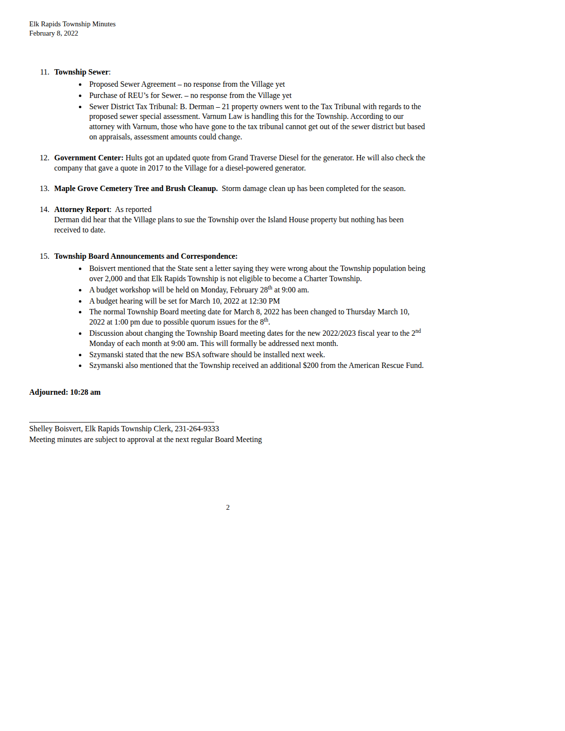Elk Rapids Township Minutes
February 8, 2022
11. Township Sewer:
Proposed Sewer Agreement – no response from the Village yet
Purchase of REU’s for Sewer. – no response from the Village yet
Sewer District Tax Tribunal: B. Derman – 21 property owners went to the Tax Tribunal with regards to the proposed sewer special assessment. Varnum Law is handling this for the Township. According to our attorney with Varnum, those who have gone to the tax tribunal cannot get out of the sewer district but based on appraisals, assessment amounts could change.
12. Government Center: Hults got an updated quote from Grand Traverse Diesel for the generator. He will also check the company that gave a quote in 2017 to the Village for a diesel-powered generator.
13. Maple Grove Cemetery Tree and Brush Cleanup. Storm damage clean up has been completed for the season.
14. Attorney Report: As reported
Derman did hear that the Village plans to sue the Township over the Island House property but nothing has been received to date.
15. Township Board Announcements and Correspondence:
Boisvert mentioned that the State sent a letter saying they were wrong about the Township population being over 2,000 and that Elk Rapids Township is not eligible to become a Charter Township.
A budget workshop will be held on Monday, February 28th at 9:00 am.
A budget hearing will be set for March 10, 2022 at 12:30 PM
The normal Township Board meeting date for March 8, 2022 has been changed to Thursday March 10, 2022 at 1:00 pm due to possible quorum issues for the 8th.
Discussion about changing the Township Board meeting dates for the new 2022/2023 fiscal year to the 2nd Monday of each month at 9:00 am. This will formally be addressed next month.
Szymanski stated that the new BSA software should be installed next week.
Szymanski also mentioned that the Township received an additional $200 from the American Rescue Fund.
Adjourned: 10:28 am
Shelley Boisvert, Elk Rapids Township Clerk, 231-264-9333
Meeting minutes are subject to approval at the next regular Board Meeting
2